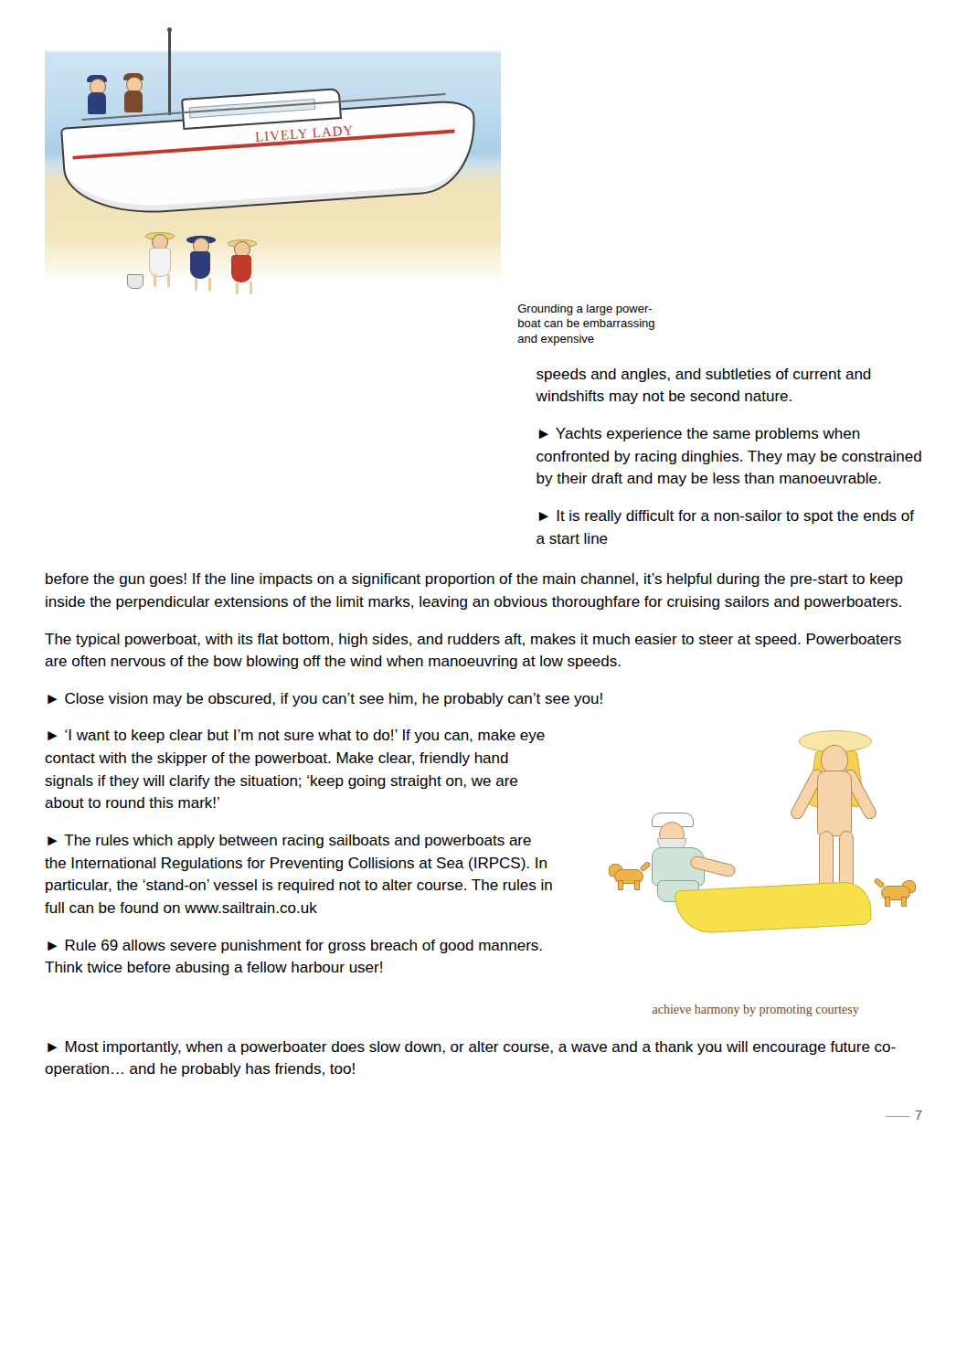LIVELY LADY
Grounding a large power-
boat can be embarrassing
and expensive
speeds and angles, and subtleties of current and windshifts may not be second nature.
► Yachts experience the same problems when confronted by racing dinghies. They may be constrained by their draft and may be less than manoeuvrable.
► It is really difficult for a non-sailor to spot the ends of a start line
before the gun goes! If the line impacts on a significant proportion of the main channel, it’s helpful during the pre-start to keep inside the perpendicular extensions of the limit marks, leaving an obvious thoroughfare for cruising sailors and powerboaters.
The typical powerboat, with its flat bottom, high sides, and rudders aft, makes it much easier to steer at speed. Powerboaters are often nervous of the bow blowing off the wind when manoeuvring at low speeds.
► Close vision may be obscured, if you can’t see him, he probably can’t see you!
achieve harmony by promoting courtesy
► ‘I want to keep clear but I’m not sure what to do!’ If you can, make eye contact with the skipper of the powerboat. Make clear, friendly hand signals if they will clarify the situation; ‘keep going straight on, we are about to round this mark!’
► The rules which apply between racing sailboats and powerboats are the International Regulations for Preventing Collisions at Sea (IRPCS). In particular, the ‘stand-on’ vessel is required not to alter course. The rules in full can be found on www.sailtrain.co.uk
► Rule 69 allows severe punishment for gross breach of good manners. Think twice before abusing a fellow harbour user!
► Most importantly, when a powerboater does slow down, or alter course, a wave and a thank you will encourage future co-operation… and he probably has friends, too!
7